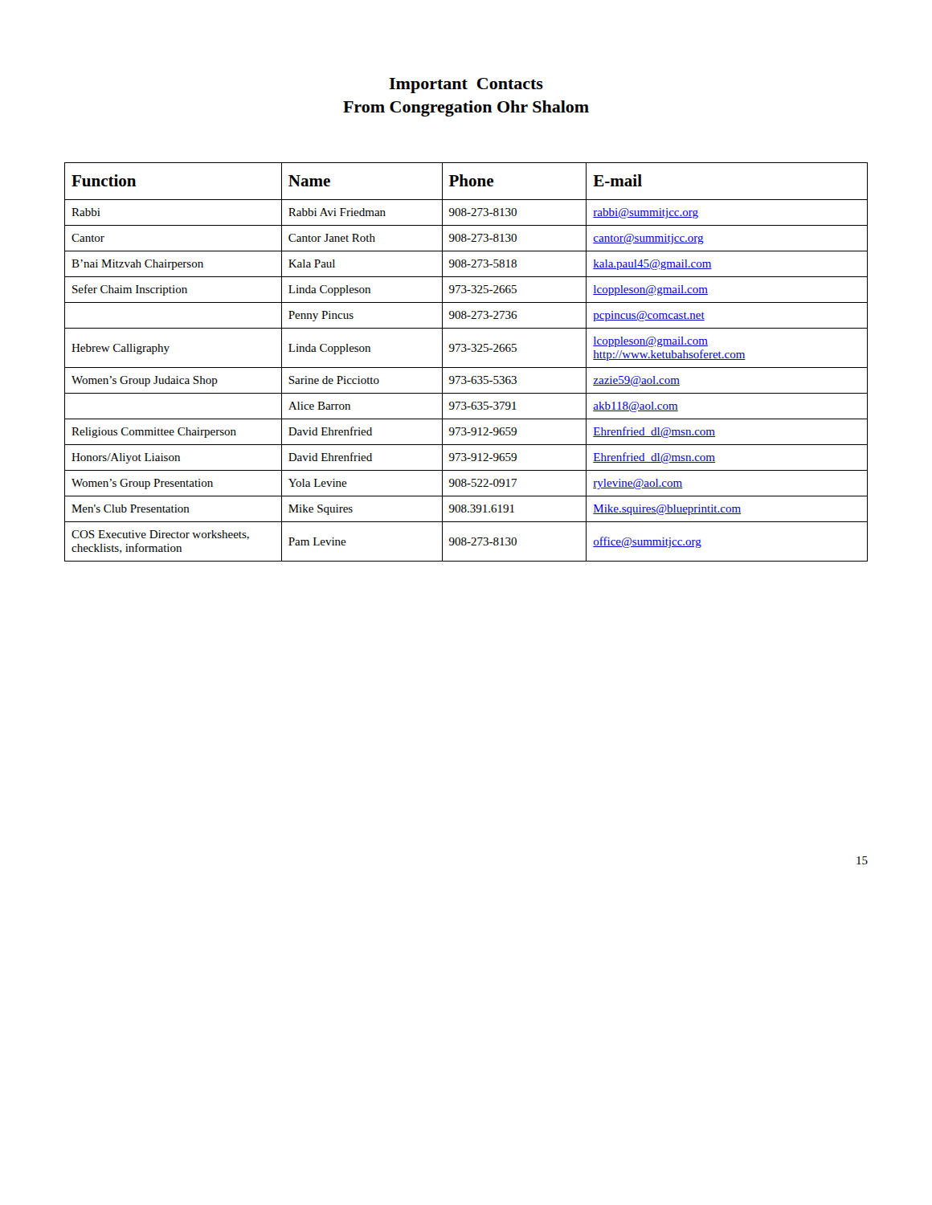Important Contacts
From Congregation Ohr Shalom
| Function | Name | Phone | E-mail |
| --- | --- | --- | --- |
| Rabbi | Rabbi Avi Friedman | 908-273-8130 | rabbi@summitjcc.org |
| Cantor | Cantor Janet Roth | 908-273-8130 | cantor@summitjcc.org |
| B’nai Mitzvah Chairperson | Kala Paul | 908-273-5818 | kala.paul45@gmail.com |
| Sefer Chaim Inscription | Linda Coppleson | 973-325-2665 | lcoppleson@gmail.com |
| | Penny Pincus | 908-273-2736 | pcpincus@comcast.net |
| Hebrew Calligraphy | Linda Coppleson | 973-325-2665 | lcoppleson@gmail.com http://www.ketubahsoferet.com |
| Women’s Group Judaica Shop | Sarine de Picciotto | 973-635-5363 | zazie59@aol.com |
| | Alice Barron | 973-635-3791 | akb118@aol.com |
| Religious Committee Chairperson | David Ehrenfried | 973-912-9659 | Ehrenfried_dl@msn.com |
| Honors/Aliyot Liaison | David Ehrenfried | 973-912-9659 | Ehrenfried_dl@msn.com |
| Women’s Group Presentation | Yola Levine | 908-522-0917 | rylevine@aol.com |
| Men's Club Presentation | Mike Squires | 908.391.6191 | Mike.squires@blueprintit.com |
| COS Executive Director worksheets, checklists, information | Pam Levine | 908-273-8130 | office@summitjcc.org |
15